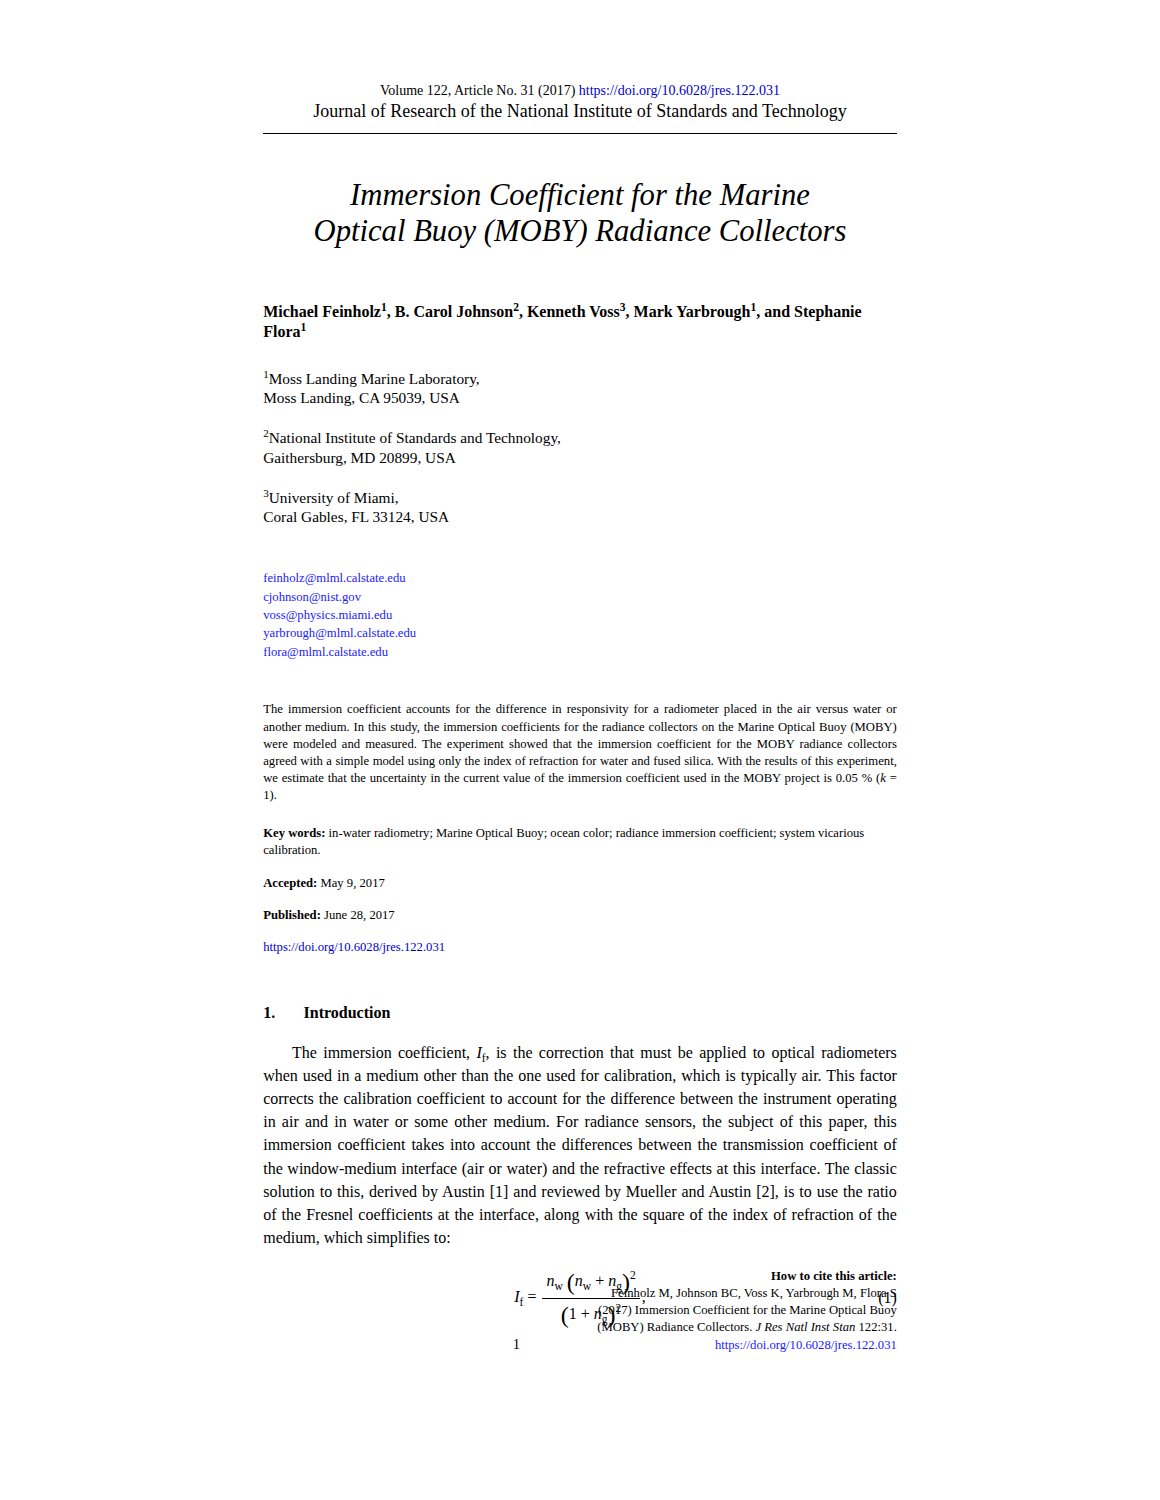Volume 122, Article No. 31 (2017) https://doi.org/10.6028/jres.122.031
Journal of Research of the National Institute of Standards and Technology
Immersion Coefficient for the Marine
Optical Buoy (MOBY) Radiance Collectors
Michael Feinholz1, B. Carol Johnson2, Kenneth Voss3, Mark Yarbrough1, and Stephanie Flora1
1Moss Landing Marine Laboratory,
Moss Landing, CA 95039, USA
2National Institute of Standards and Technology,
Gaithersburg, MD 20899, USA
3University of Miami,
Coral Gables, FL 33124, USA
feinholz@mlml.calstate.edu
cjohnson@nist.gov
voss@physics.miami.edu
yarbrough@mlml.calstate.edu
flora@mlml.calstate.edu
The immersion coefficient accounts for the difference in responsivity for a radiometer placed in the air versus water or another medium. In this study, the immersion coefficients for the radiance collectors on the Marine Optical Buoy (MOBY) were modeled and measured. The experiment showed that the immersion coefficient for the MOBY radiance collectors agreed with a simple model using only the index of refraction for water and fused silica. With the results of this experiment, we estimate that the uncertainty in the current value of the immersion coefficient used in the MOBY project is 0.05 % (k = 1).
Key words: in-water radiometry; Marine Optical Buoy; ocean color; radiance immersion coefficient; system vicarious calibration.
Accepted: May 9, 2017
Published: June 28, 2017
https://doi.org/10.6028/jres.122.031
1. Introduction
The immersion coefficient, If, is the correction that must be applied to optical radiometers when used in a medium other than the one used for calibration, which is typically air. This factor corrects the calibration coefficient to account for the difference between the instrument operating in air and in water or some other medium. For radiance sensors, the subject of this paper, this immersion coefficient takes into account the differences between the transmission coefficient of the window-medium interface (air or water) and the refractive effects at this interface. The classic solution to this, derived by Austin [1] and reviewed by Mueller and Austin [2], is to use the ratio of the Fresnel coefficients at the interface, along with the square of the index of refraction of the medium, which simplifies to:
If = nw (nw + ng)2(1 + ng)2, (1)
1
How to cite this article:
Feinholz M, Johnson BC, Voss K, Yarbrough M, Flora S
(2017) Immersion Coefficient for the Marine Optical Buoy
(MOBY) Radiance Collectors. J Res Natl Inst Stan 122:31.
https://doi.org/10.6028/jres.122.031